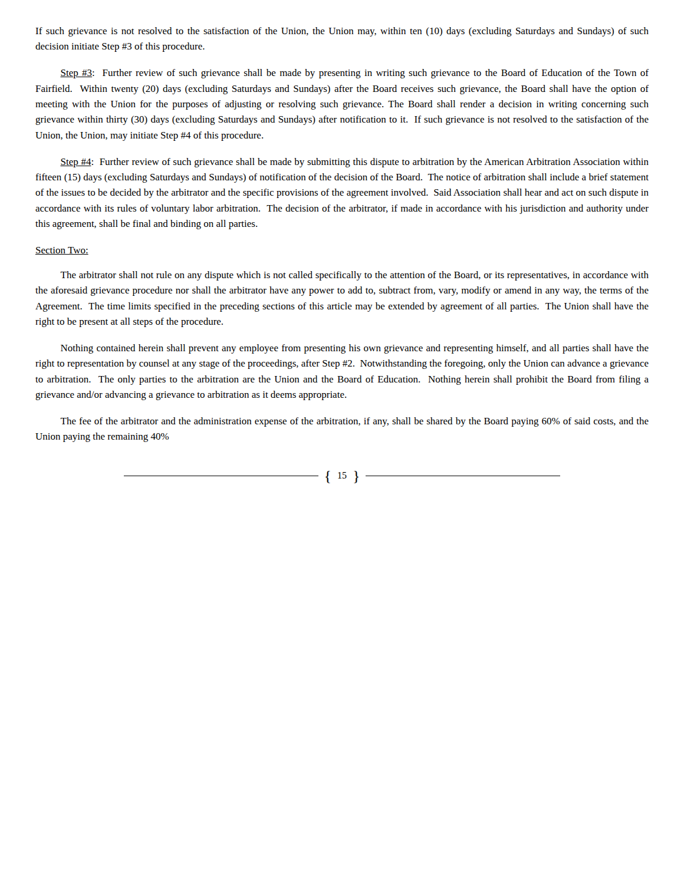If such grievance is not resolved to the satisfaction of the Union, the Union may, within ten (10) days (excluding Saturdays and Sundays) of such decision initiate Step #3 of this procedure.
Step #3: Further review of such grievance shall be made by presenting in writing such grievance to the Board of Education of the Town of Fairfield. Within twenty (20) days (excluding Saturdays and Sundays) after the Board receives such grievance, the Board shall have the option of meeting with the Union for the purposes of adjusting or resolving such grievance. The Board shall render a decision in writing concerning such grievance within thirty (30) days (excluding Saturdays and Sundays) after notification to it. If such grievance is not resolved to the satisfaction of the Union, the Union, may initiate Step #4 of this procedure.
Step #4: Further review of such grievance shall be made by submitting this dispute to arbitration by the American Arbitration Association within fifteen (15) days (excluding Saturdays and Sundays) of notification of the decision of the Board. The notice of arbitration shall include a brief statement of the issues to be decided by the arbitrator and the specific provisions of the agreement involved. Said Association shall hear and act on such dispute in accordance with its rules of voluntary labor arbitration. The decision of the arbitrator, if made in accordance with his jurisdiction and authority under this agreement, shall be final and binding on all parties.
Section Two:
The arbitrator shall not rule on any dispute which is not called specifically to the attention of the Board, or its representatives, in accordance with the aforesaid grievance procedure nor shall the arbitrator have any power to add to, subtract from, vary, modify or amend in any way, the terms of the Agreement. The time limits specified in the preceding sections of this article may be extended by agreement of all parties. The Union shall have the right to be present at all steps of the procedure.
Nothing contained herein shall prevent any employee from presenting his own grievance and representing himself, and all parties shall have the right to representation by counsel at any stage of the proceedings, after Step #2. Notwithstanding the foregoing, only the Union can advance a grievance to arbitration. The only parties to the arbitration are the Union and the Board of Education. Nothing herein shall prohibit the Board from filing a grievance and/or advancing a grievance to arbitration as it deems appropriate.
The fee of the arbitrator and the administration expense of the arbitration, if any, shall be shared by the Board paying 60% of said costs, and the Union paying the remaining 40%
{ 15 }